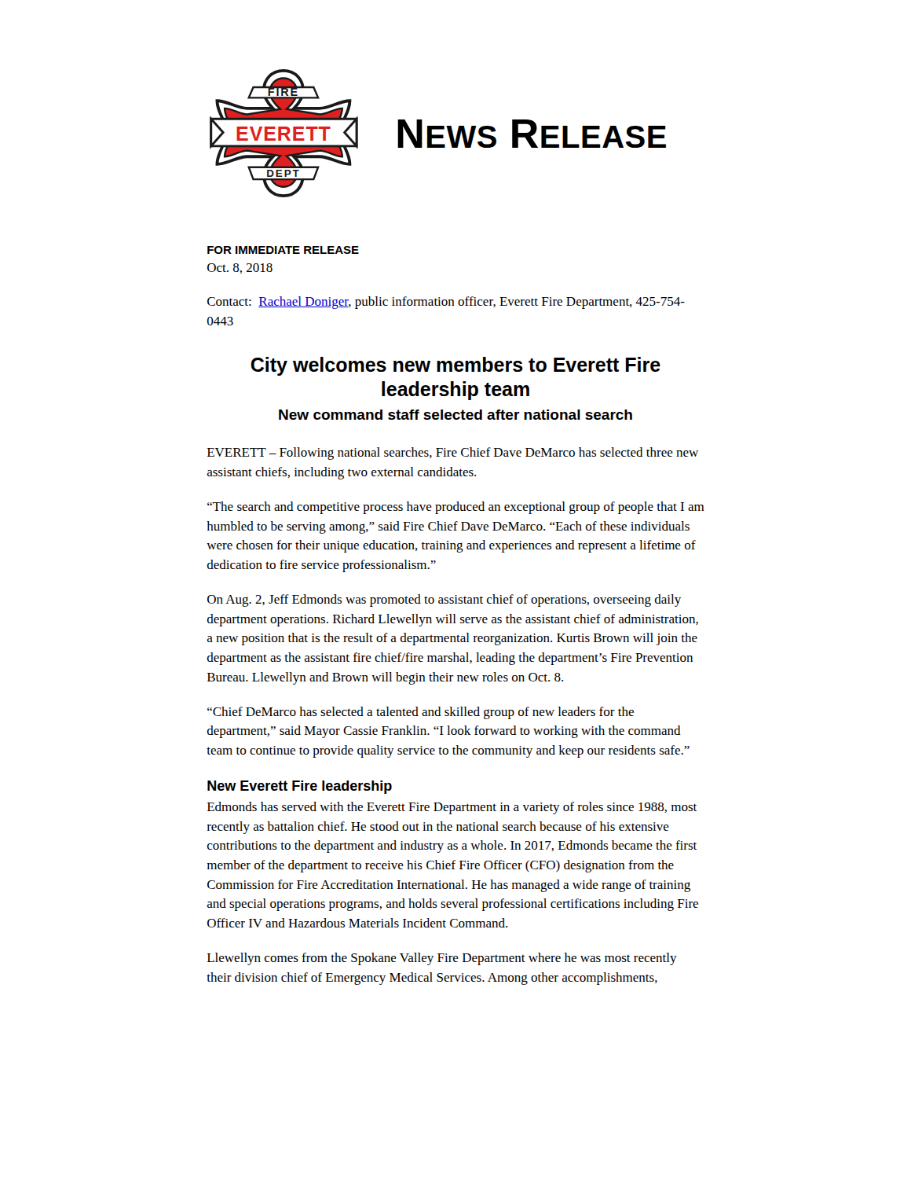FIRE EVERETT DEPT
NEWS RELEASE
FOR IMMEDIATE RELEASE
Oct. 8, 2018
Contact: Rachael Doniger, public information officer, Everett Fire Department, 425-754-0443
City welcomes new members to Everett Fire leadership team
New command staff selected after national search
EVERETT – Following national searches, Fire Chief Dave DeMarco has selected three new assistant chiefs, including two external candidates.
“The search and competitive process have produced an exceptional group of people that I am humbled to be serving among,” said Fire Chief Dave DeMarco. “Each of these individuals were chosen for their unique education, training and experiences and represent a lifetime of dedication to fire service professionalism.”
On Aug. 2, Jeff Edmonds was promoted to assistant chief of operations, overseeing daily department operations. Richard Llewellyn will serve as the assistant chief of administration, a new position that is the result of a departmental reorganization. Kurtis Brown will join the department as the assistant fire chief/fire marshal, leading the department’s Fire Prevention Bureau. Llewellyn and Brown will begin their new roles on Oct. 8.
“Chief DeMarco has selected a talented and skilled group of new leaders for the department,” said Mayor Cassie Franklin. “I look forward to working with the command team to continue to provide quality service to the community and keep our residents safe.”
New Everett Fire leadership
Edmonds has served with the Everett Fire Department in a variety of roles since 1988, most recently as battalion chief. He stood out in the national search because of his extensive contributions to the department and industry as a whole. In 2017, Edmonds became the first member of the department to receive his Chief Fire Officer (CFO) designation from the Commission for Fire Accreditation International. He has managed a wide range of training and special operations programs, and holds several professional certifications including Fire Officer IV and Hazardous Materials Incident Command.
Llewellyn comes from the Spokane Valley Fire Department where he was most recently their division chief of Emergency Medical Services. Among other accomplishments,